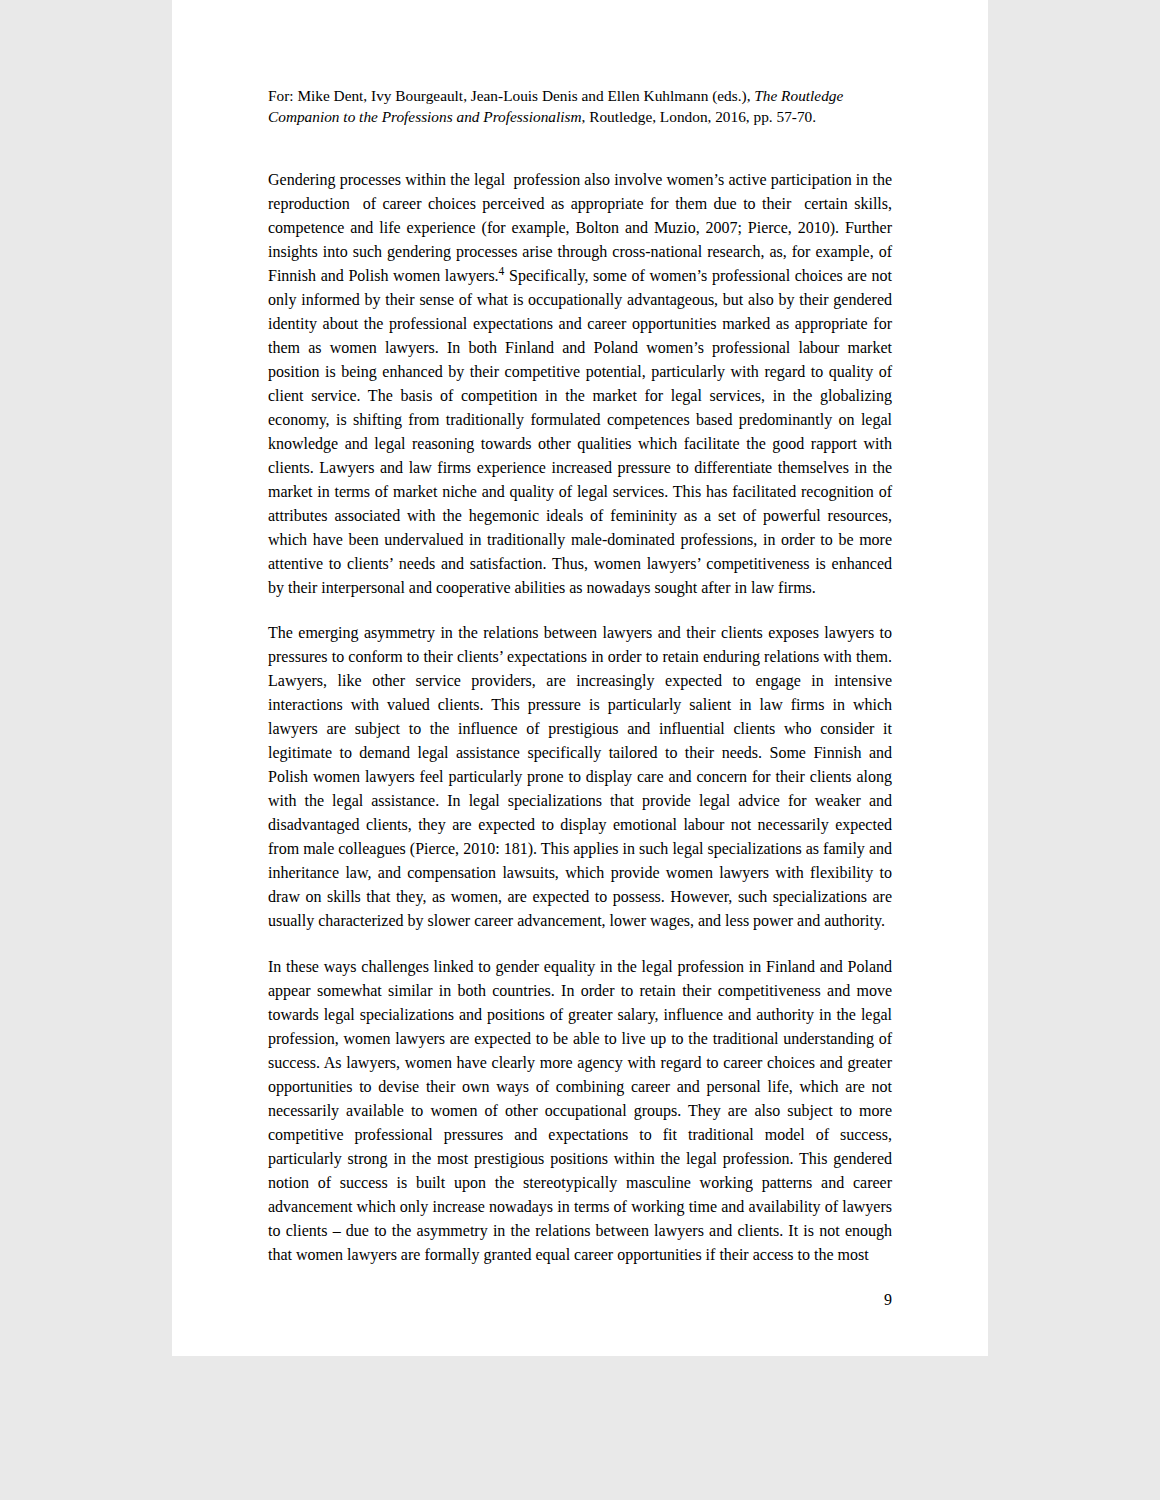For: Mike Dent, Ivy Bourgeault, Jean-Louis Denis and Ellen Kuhlmann (eds.), The Routledge Companion to the Professions and Professionalism, Routledge, London, 2016, pp. 57-70.
Gendering processes within the legal profession also involve women’s active participation in the reproduction of career choices perceived as appropriate for them due to their certain skills, competence and life experience (for example, Bolton and Muzio, 2007; Pierce, 2010). Further insights into such gendering processes arise through cross-national research, as, for example, of Finnish and Polish women lawyers.4 Specifically, some of women’s professional choices are not only informed by their sense of what is occupationally advantageous, but also by their gendered identity about the professional expectations and career opportunities marked as appropriate for them as women lawyers. In both Finland and Poland women’s professional labour market position is being enhanced by their competitive potential, particularly with regard to quality of client service. The basis of competition in the market for legal services, in the globalizing economy, is shifting from traditionally formulated competences based predominantly on legal knowledge and legal reasoning towards other qualities which facilitate the good rapport with clients. Lawyers and law firms experience increased pressure to differentiate themselves in the market in terms of market niche and quality of legal services. This has facilitated recognition of attributes associated with the hegemonic ideals of femininity as a set of powerful resources, which have been undervalued in traditionally male-dominated professions, in order to be more attentive to clients’ needs and satisfaction. Thus, women lawyers’ competitiveness is enhanced by their interpersonal and cooperative abilities as nowadays sought after in law firms.
The emerging asymmetry in the relations between lawyers and their clients exposes lawyers to pressures to conform to their clients’ expectations in order to retain enduring relations with them. Lawyers, like other service providers, are increasingly expected to engage in intensive interactions with valued clients. This pressure is particularly salient in law firms in which lawyers are subject to the influence of prestigious and influential clients who consider it legitimate to demand legal assistance specifically tailored to their needs. Some Finnish and Polish women lawyers feel particularly prone to display care and concern for their clients along with the legal assistance. In legal specializations that provide legal advice for weaker and disadvantaged clients, they are expected to display emotional labour not necessarily expected from male colleagues (Pierce, 2010: 181). This applies in such legal specializations as family and inheritance law, and compensation lawsuits, which provide women lawyers with flexibility to draw on skills that they, as women, are expected to possess. However, such specializations are usually characterized by slower career advancement, lower wages, and less power and authority.
In these ways challenges linked to gender equality in the legal profession in Finland and Poland appear somewhat similar in both countries. In order to retain their competitiveness and move towards legal specializations and positions of greater salary, influence and authority in the legal profession, women lawyers are expected to be able to live up to the traditional understanding of success. As lawyers, women have clearly more agency with regard to career choices and greater opportunities to devise their own ways of combining career and personal life, which are not necessarily available to women of other occupational groups. They are also subject to more competitive professional pressures and expectations to fit traditional model of success, particularly strong in the most prestigious positions within the legal profession. This gendered notion of success is built upon the stereotypically masculine working patterns and career advancement which only increase nowadays in terms of working time and availability of lawyers to clients – due to the asymmetry in the relations between lawyers and clients. It is not enough that women lawyers are formally granted equal career opportunities if their access to the most
9